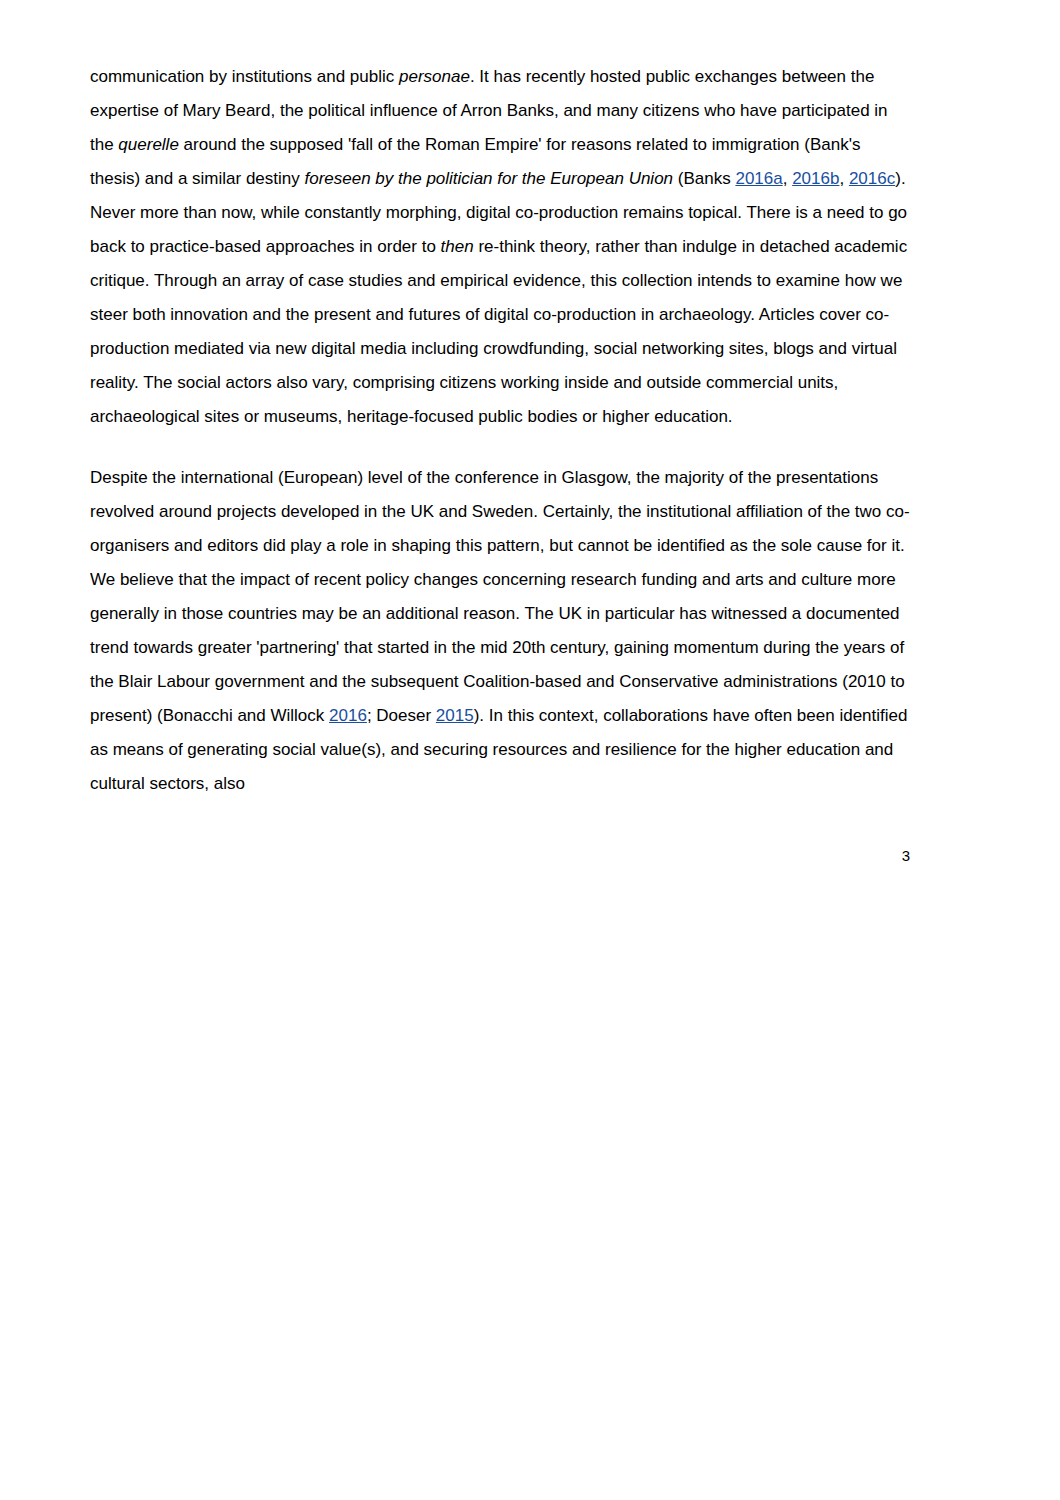communication by institutions and public personae. It has recently hosted public exchanges between the expertise of Mary Beard, the political influence of Arron Banks, and many citizens who have participated in the querelle around the supposed 'fall of the Roman Empire' for reasons related to immigration (Bank's thesis) and a similar destiny foreseen by the politician for the European Union (Banks 2016a, 2016b, 2016c). Never more than now, while constantly morphing, digital co-production remains topical. There is a need to go back to practice-based approaches in order to then re-think theory, rather than indulge in detached academic critique. Through an array of case studies and empirical evidence, this collection intends to examine how we steer both innovation and the present and futures of digital co-production in archaeology. Articles cover co-production mediated via new digital media including crowdfunding, social networking sites, blogs and virtual reality. The social actors also vary, comprising citizens working inside and outside commercial units, archaeological sites or museums, heritage-focused public bodies or higher education.
Despite the international (European) level of the conference in Glasgow, the majority of the presentations revolved around projects developed in the UK and Sweden. Certainly, the institutional affiliation of the two co-organisers and editors did play a role in shaping this pattern, but cannot be identified as the sole cause for it. We believe that the impact of recent policy changes concerning research funding and arts and culture more generally in those countries may be an additional reason. The UK in particular has witnessed a documented trend towards greater 'partnering' that started in the mid 20th century, gaining momentum during the years of the Blair Labour government and the subsequent Coalition-based and Conservative administrations (2010 to present) (Bonacchi and Willock 2016; Doeser 2015). In this context, collaborations have often been identified as means of generating social value(s), and securing resources and resilience for the higher education and cultural sectors, also
3